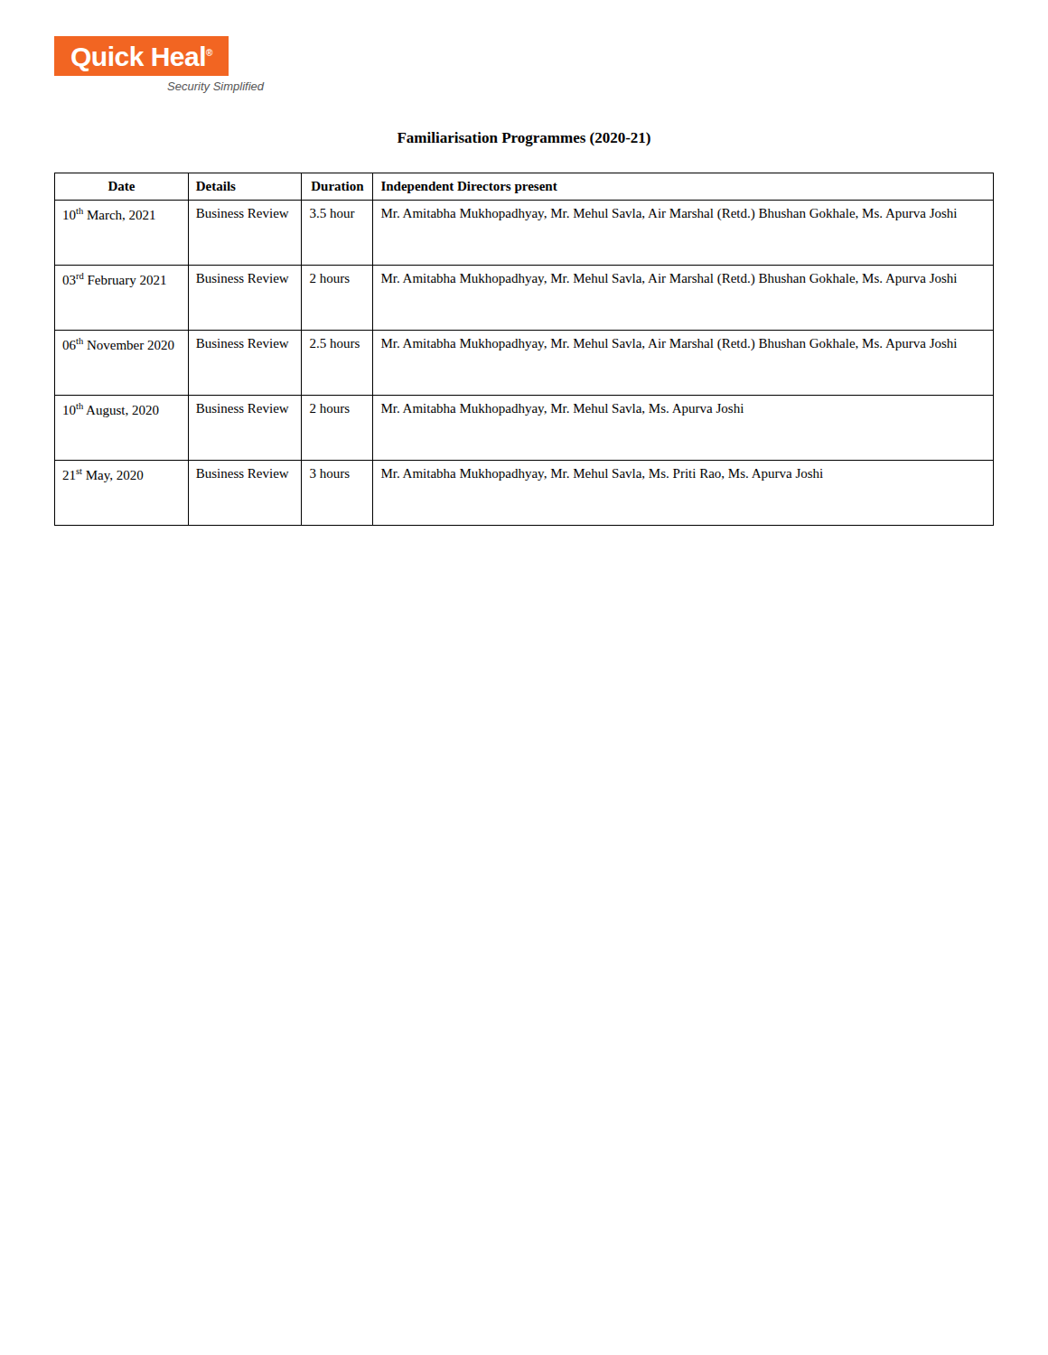Quick Heal®
Security Simplified
Familiarisation Programmes (2020-21)
| Date | Details | Duration | Independent Directors present |
| --- | --- | --- | --- |
| 10 th March, 2021 | Business Review | 3.5 hour | Mr. Amitabha Mukhopadhyay, Mr. Mehul Savla, Air Marshal (Retd.) Bhushan Gokhale, Ms. Apurva Joshi |
| 03 rd February 2021 | Business Review | 2 hours | Mr. Amitabha Mukhopadhyay, Mr. Mehul Savla, Air Marshal (Retd.) Bhushan Gokhale, Ms. Apurva Joshi |
| 06 th November 2020 | Business Review | 2.5 hours | Mr. Amitabha Mukhopadhyay, Mr. Mehul Savla, Air Marshal (Retd.) Bhushan Gokhale, Ms. Apurva Joshi |
| 10 th August, 2020 | Business Review | 2 hours | Mr. Amitabha Mukhopadhyay, Mr. Mehul Savla, Ms. Apurva Joshi |
| 21 st May, 2020 | Business Review | 3 hours | Mr. Amitabha Mukhopadhyay, Mr. Mehul Savla, Ms. Priti Rao, Ms. Apurva Joshi |